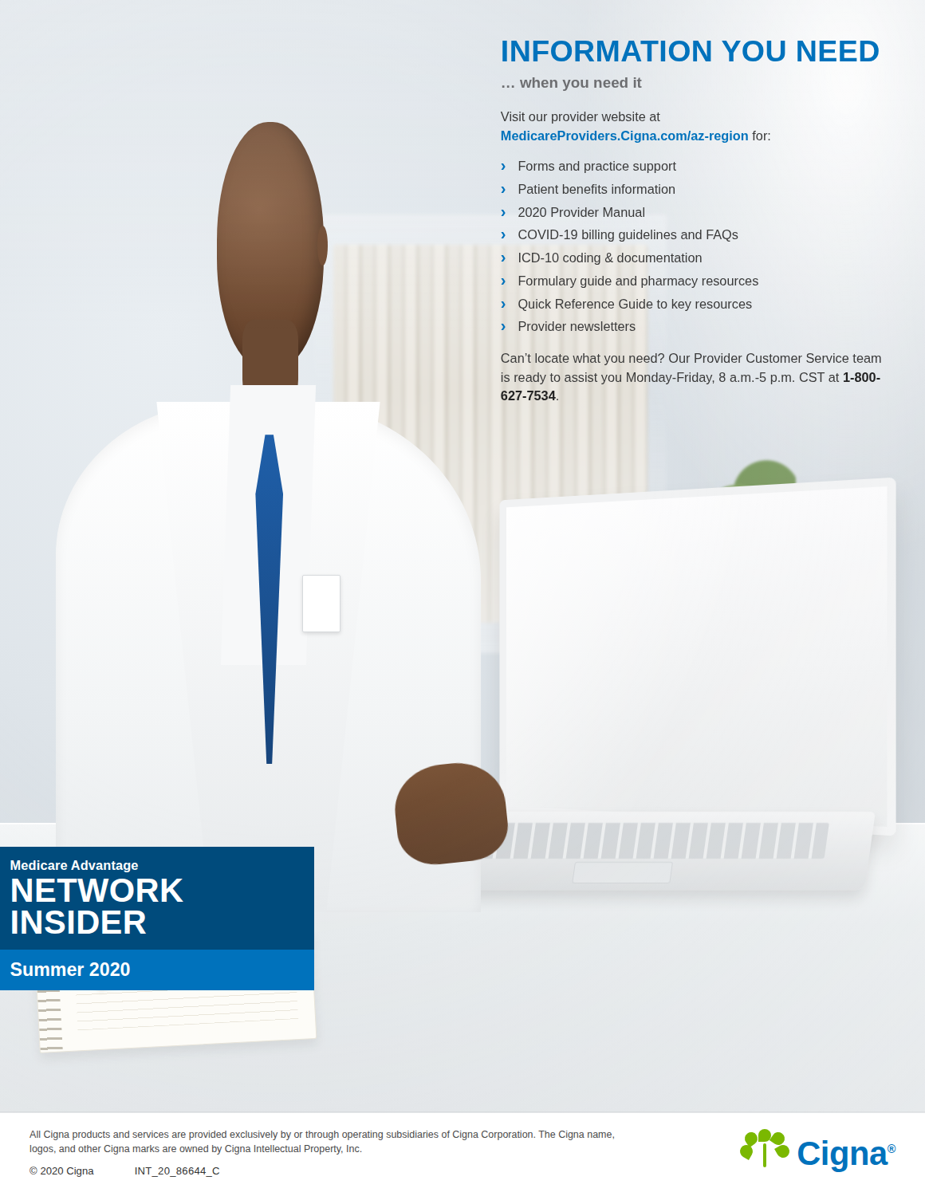Information you need
… when you need it
Visit our provider website at
MedicareProviders.Cigna.com/az-region for:
Forms and practice support
Patient benefits information
2020 Provider Manual
COVID-19 billing guidelines and FAQs
ICD-10 coding & documentation
Formulary guide and pharmacy resources
Quick Reference Guide to key resources
Provider newsletters
Can’t locate what you need? Our Provider Customer Service team is ready to assist you Monday-Friday, 8 a.m.-5 p.m. CST at 1-800-627-7534.
Medicare Advantage
Network
Insider
Summer 2020
All Cigna products and services are provided exclusively by or through operating subsidiaries of Cigna Corporation. The Cigna name, logos, and other Cigna marks are owned by Cigna Intellectual Property, Inc.
© 2020 Cigna INT_20_86644_C
Cigna®